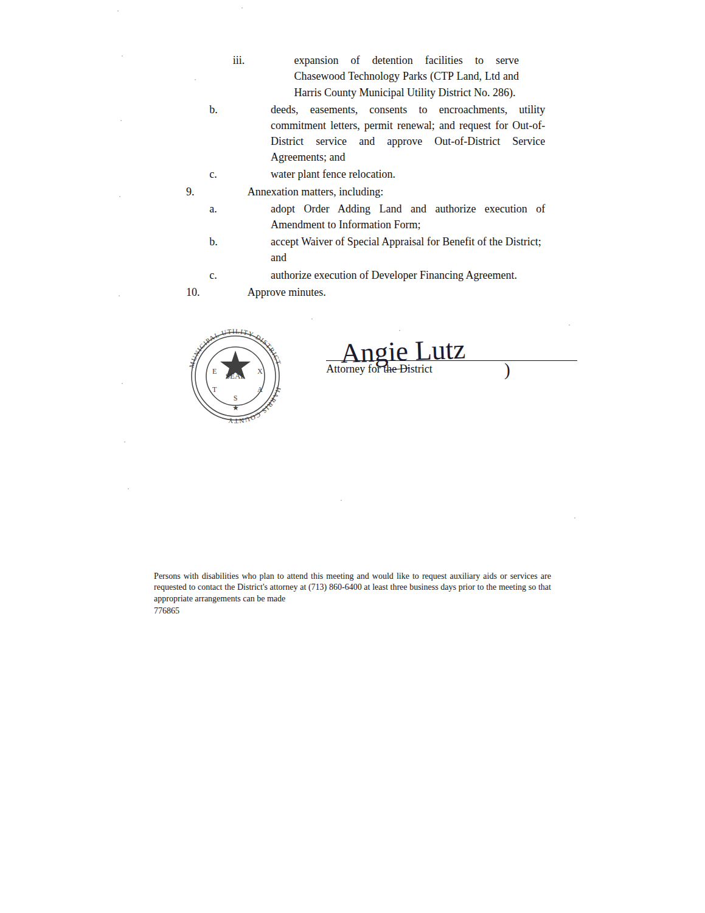iii.
expansion of detention facilities to serve Chasewood Technology Parks (CTP Land, Ltd and Harris County Municipal Utility District No. 286).
b.
deeds, easements, consents to encroachments, utility commitment letters, permit renewal; and request for Out-of-District service and approve Out-of-District Service Agreements; and
c.
water plant fence relocation.
9.
Annexation matters, including:
a.
adopt Order Adding Land and authorize execution of Amendment to Information Form;
b.
accept Waiver of Special Appraisal for Benefit of the District; and
c.
authorize execution of Developer Financing Agreement.
10.
Approve minutes.
MUNICIPAL UTILITY DISTRICT HARRIS COUNTY SEAL E X T A S ★
Angie Lutz
Attorney for the District )
Persons with disabilities who plan to attend this meeting and would like to request auxiliary aids or services are requested to contact the District's attorney at (713) 860-6400 at least three business days prior to the meeting so that appropriate arrangements can be made
776865